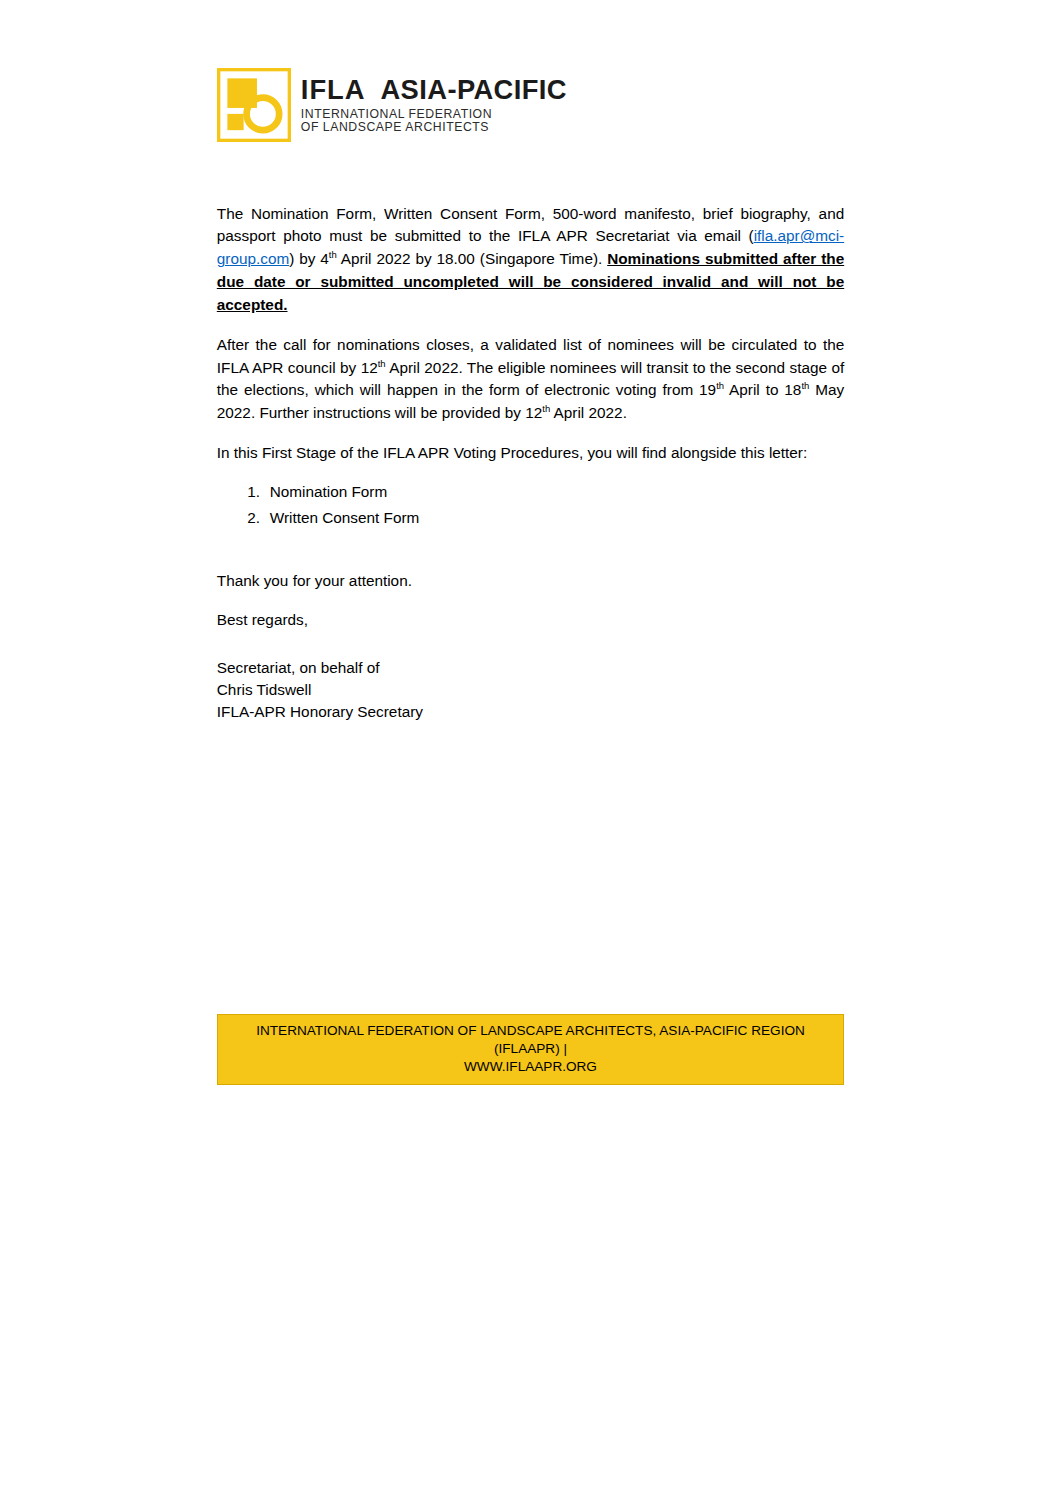IFLA ASIA-PACIFIC
International Federation
of Landscape Architects
The Nomination Form, Written Consent Form, 500-word manifesto, brief biography, and passport photo must be submitted to the IFLA APR Secretariat via email (ifla.apr@mci-group.com) by 4th April 2022 by 18.00 (Singapore Time). Nominations submitted after the due date or submitted uncompleted will be considered invalid and will not be accepted.
After the call for nominations closes, a validated list of nominees will be circulated to the IFLA APR council by 12th April 2022. The eligible nominees will transit to the second stage of the elections, which will happen in the form of electronic voting from 19th April to 18th May 2022. Further instructions will be provided by 12th April 2022.
In this First Stage of the IFLA APR Voting Procedures, you will find alongside this letter:
Nomination Form
Written Consent Form
Thank you for your attention.
Best regards,
Secretariat, on behalf of
Chris Tidswell
IFLA-APR Honorary Secretary
INTERNATIONAL FEDERATION OF LANDSCAPE ARCHITECTS, ASIA-PACIFIC REGION (IFLAAPR) |
WWW.IFLAAPR.ORG